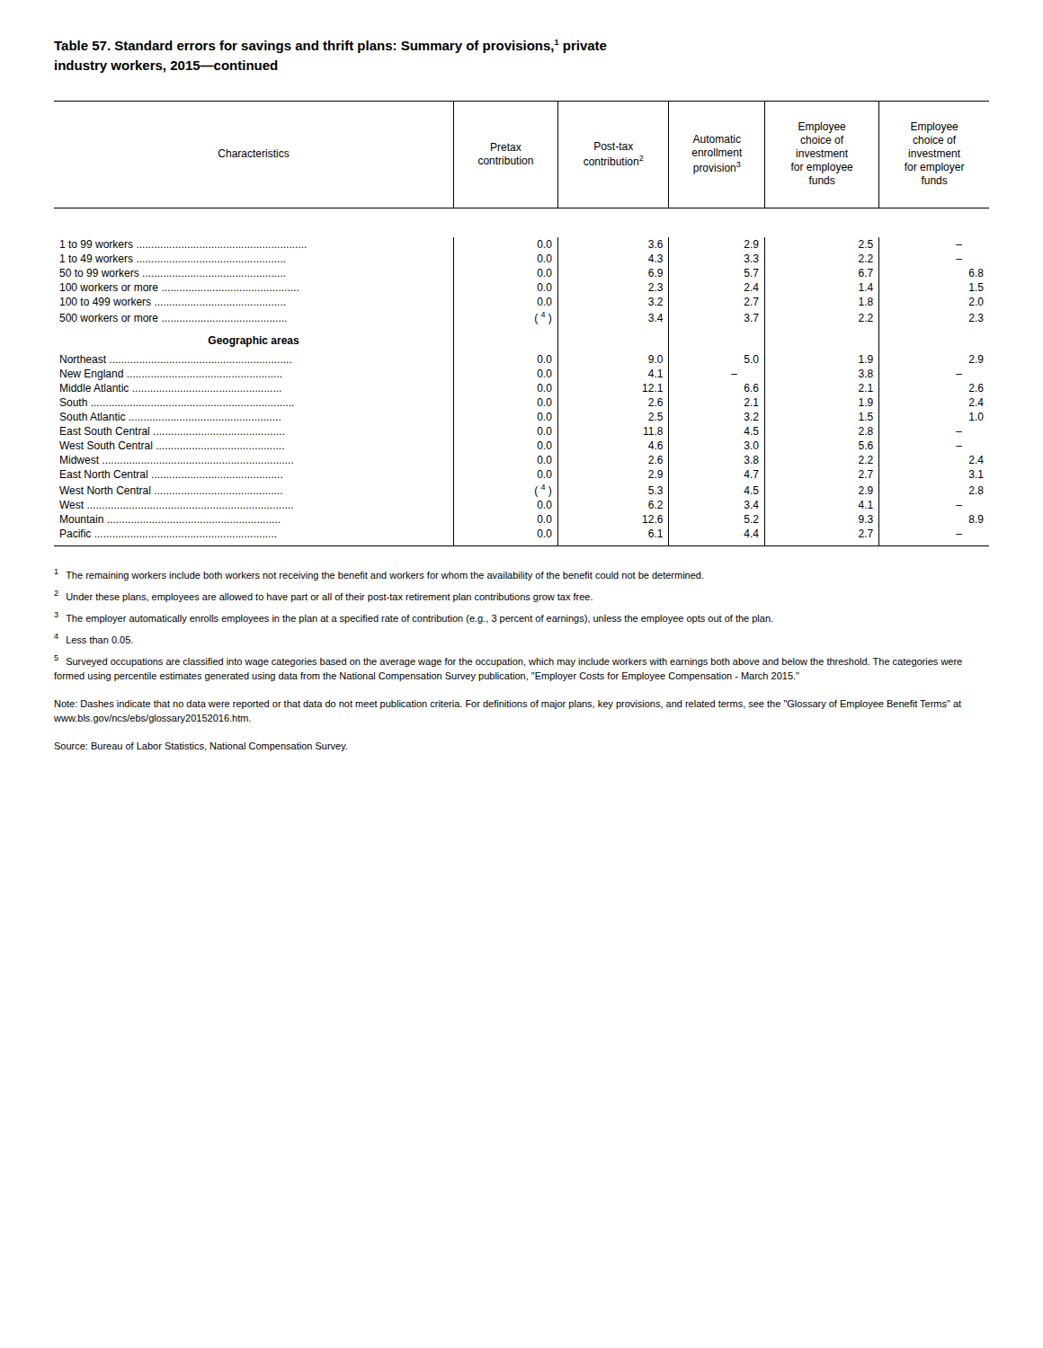Table 57. Standard errors for savings and thrift plans: Summary of provisions,1 private
industry workers, 2015—continued
| Characteristics | Pretax contribution | Post-tax contribution 2 | Automatic enrollment provision 3 | Employee choice of investment for employee funds | Employee choice of investment for employer funds |
| --- | --- | --- | --- | --- | --- |
| 1 to 99 workers ......................................................... | 0.0 | 3.6 | 2.9 | 2.5 | – |
| 1 to 49 workers .................................................. | 0.0 | 4.3 | 3.3 | 2.2 | – |
| 50 to 99 workers ................................................ | 0.0 | 6.9 | 5.7 | 6.7 | 6.8 |
| 100 workers or more .............................................. | 0.0 | 2.3 | 2.4 | 1.4 | 1.5 |
| 100 to 499 workers ............................................ | 0.0 | 3.2 | 2.7 | 1.8 | 2.0 |
| 500 workers or more .......................................... | ( 4 ) | 3.4 | 3.7 | 2.2 | 2.3 |
| Geographic areas | | | | | |
| Northeast ............................................................. | 0.0 | 9.0 | 5.0 | 1.9 | 2.9 |
| New England .................................................... | 0.0 | 4.1 | – | 3.8 | – |
| Middle Atlantic .................................................. | 0.0 | 12.1 | 6.6 | 2.1 | 2.6 |
| South .................................................................... | 0.0 | 2.6 | 2.1 | 1.9 | 2.4 |
| South Atlantic ................................................... | 0.0 | 2.5 | 3.2 | 1.5 | 1.0 |
| East South Central ............................................ | 0.0 | 11.8 | 4.5 | 2.8 | – |
| West South Central ........................................... | 0.0 | 4.6 | 3.0 | 5.6 | – |
| Midwest ................................................................ | 0.0 | 2.6 | 3.8 | 2.2 | 2.4 |
| East North Central ............................................ | 0.0 | 2.9 | 4.7 | 2.7 | 3.1 |
| West North Central ........................................... | ( 4 ) | 5.3 | 4.5 | 2.9 | 2.8 |
| West ..................................................................... | 0.0 | 6.2 | 3.4 | 4.1 | – |
| Mountain .......................................................... | 0.0 | 12.6 | 5.2 | 9.3 | 8.9 |
| Pacific ............................................................. | 0.0 | 6.1 | 4.4 | 2.7 | – |
1 The remaining workers include both workers not receiving the benefit and workers for whom the availability of the benefit could not be determined.
2 Under these plans, employees are allowed to have part or all of their post-tax retirement plan contributions grow tax free.
3 The employer automatically enrolls employees in the plan at a specified rate of contribution (e.g., 3 percent of earnings), unless the employee opts out of the plan.
4 Less than 0.05.
5 Surveyed occupations are classified into wage categories based on the average wage for the occupation, which may include workers with earnings both above and below the threshold. The categories were formed using percentile estimates generated using data from the National Compensation Survey publication, "Employer Costs for Employee Compensation - March 2015."
Note: Dashes indicate that no data were reported or that data do not meet publication criteria. For definitions of major plans, key provisions, and related terms, see the "Glossary of Employee Benefit Terms" at www.bls.gov/ncs/ebs/glossary20152016.htm.
Source: Bureau of Labor Statistics, National Compensation Survey.